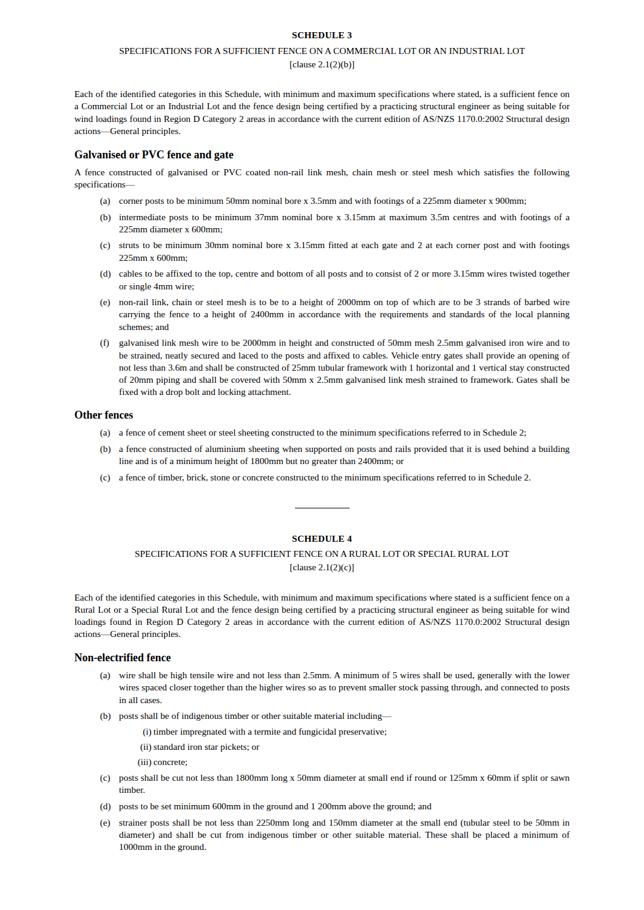SCHEDULE 3
SPECIFICATIONS FOR A SUFFICIENT FENCE ON A COMMERCIAL LOT OR AN INDUSTRIAL LOT
[clause 2.1(2)(b)]
Each of the identified categories in this Schedule, with minimum and maximum specifications where stated, is a sufficient fence on a Commercial Lot or an Industrial Lot and the fence design being certified by a practicing structural engineer as being suitable for wind loadings found in Region D Category 2 areas in accordance with the current edition of AS/NZS 1170.0:2002 Structural design actions—General principles.
Galvanised or PVC fence and gate
A fence constructed of galvanised or PVC coated non-rail link mesh, chain mesh or steel mesh which satisfies the following specifications—
(a) corner posts to be minimum 50mm nominal bore x 3.5mm and with footings of a 225mm diameter x 900mm;
(b) intermediate posts to be minimum 37mm nominal bore x 3.15mm at maximum 3.5m centres and with footings of a 225mm diameter x 600mm;
(c) struts to be minimum 30mm nominal bore x 3.15mm fitted at each gate and 2 at each corner post and with footings 225mm x 600mm;
(d) cables to be affixed to the top, centre and bottom of all posts and to consist of 2 or more 3.15mm wires twisted together or single 4mm wire;
(e) non-rail link, chain or steel mesh is to be to a height of 2000mm on top of which are to be 3 strands of barbed wire carrying the fence to a height of 2400mm in accordance with the requirements and standards of the local planning schemes; and
(f) galvanised link mesh wire to be 2000mm in height and constructed of 50mm mesh 2.5mm galvanised iron wire and to be strained, neatly secured and laced to the posts and affixed to cables. Vehicle entry gates shall provide an opening of not less than 3.6m and shall be constructed of 25mm tubular framework with 1 horizontal and 1 vertical stay constructed of 20mm piping and shall be covered with 50mm x 2.5mm galvanised link mesh strained to framework. Gates shall be fixed with a drop bolt and locking attachment.
Other fences
(a) a fence of cement sheet or steel sheeting constructed to the minimum specifications referred to in Schedule 2;
(b) a fence constructed of aluminium sheeting when supported on posts and rails provided that it is used behind a building line and is of a minimum height of 1800mm but no greater than 2400mm; or
(c) a fence of timber, brick, stone or concrete constructed to the minimum specifications referred to in Schedule 2.
SCHEDULE 4
SPECIFICATIONS FOR A SUFFICIENT FENCE ON A RURAL LOT OR SPECIAL RURAL LOT
[clause 2.1(2)(c)]
Each of the identified categories in this Schedule, with minimum and maximum specifications where stated is a sufficient fence on a Rural Lot or a Special Rural Lot and the fence design being certified by a practicing structural engineer as being suitable for wind loadings found in Region D Category 2 areas in accordance with the current edition of AS/NZS 1170.0:2002 Structural design actions—General principles.
Non-electrified fence
(a) wire shall be high tensile wire and not less than 2.5mm. A minimum of 5 wires shall be used, generally with the lower wires spaced closer together than the higher wires so as to prevent smaller stock passing through, and connected to posts in all cases.
(b) posts shall be of indigenous timber or other suitable material including—
(i) timber impregnated with a termite and fungicidal preservative;
(ii) standard iron star pickets; or
(iii) concrete;
(c) posts shall be cut not less than 1800mm long x 50mm diameter at small end if round or 125mm x 60mm if split or sawn timber.
(d) posts to be set minimum 600mm in the ground and 1 200mm above the ground; and
(e) strainer posts shall be not less than 2250mm long and 150mm diameter at the small end (tubular steel to be 50mm in diameter) and shall be cut from indigenous timber or other suitable material. These shall be placed a minimum of 1000mm in the ground.